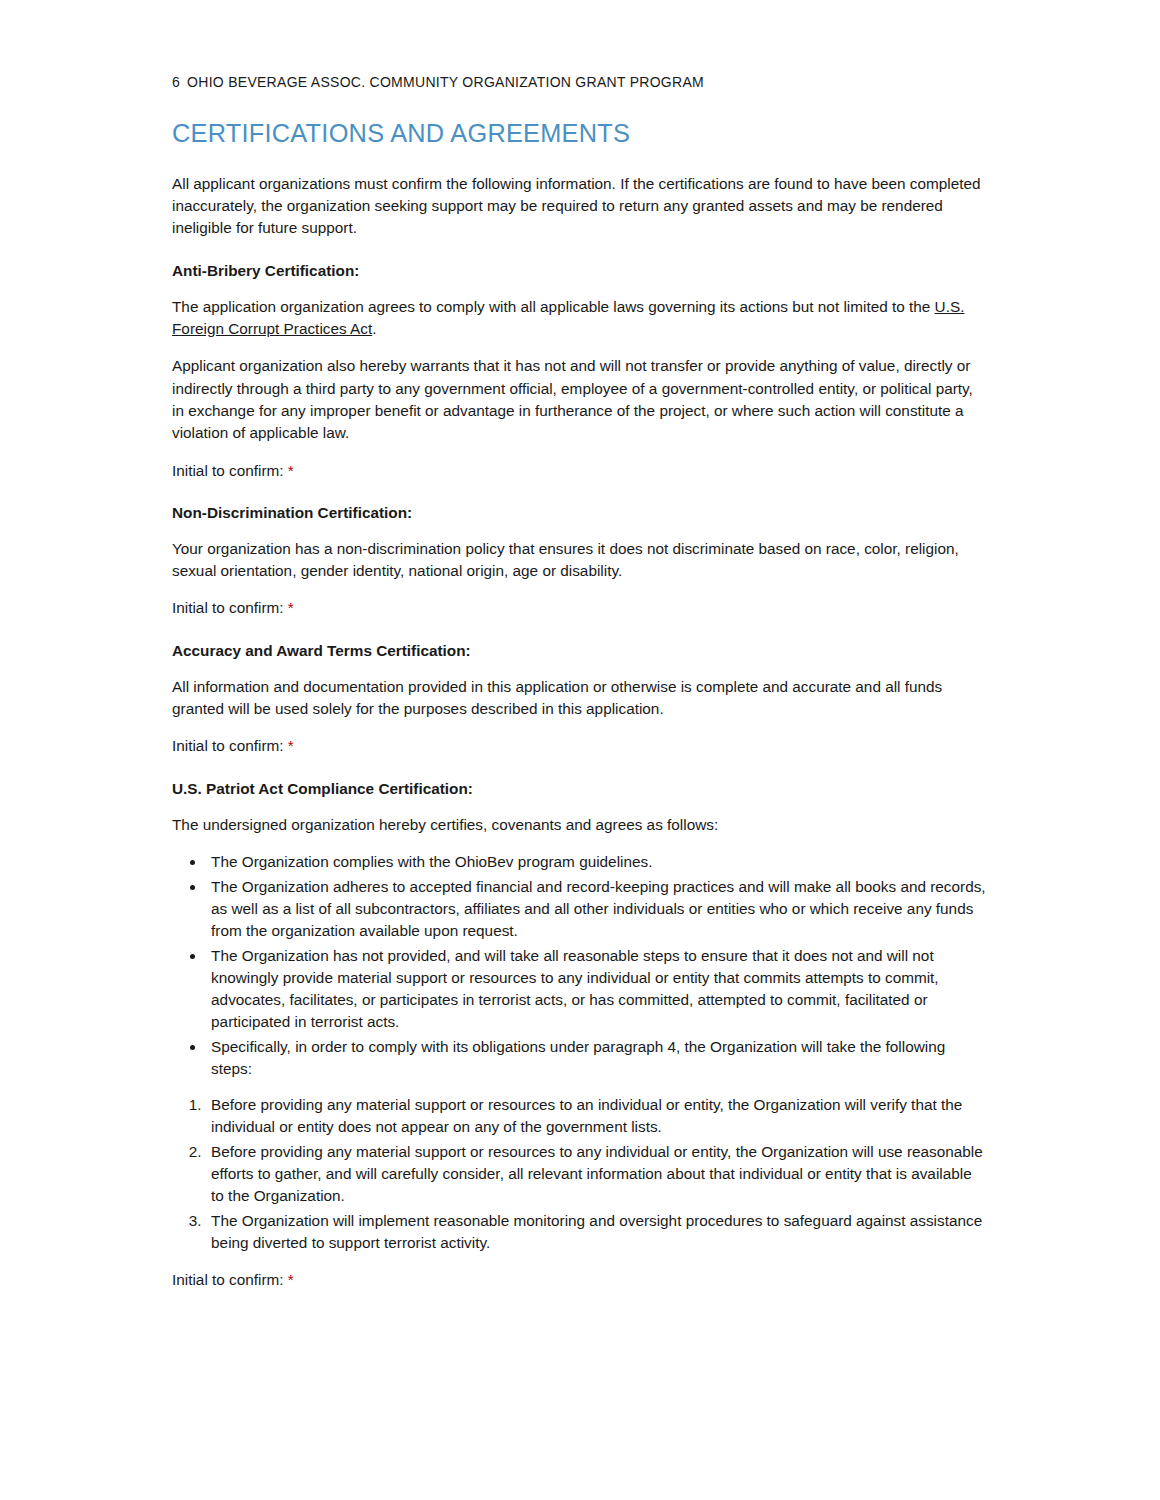6 OHIO BEVERAGE ASSOC. COMMUNITY ORGANIZATION GRANT PROGRAM
CERTIFICATIONS AND AGREEMENTS
All applicant organizations must confirm the following information. If the certifications are found to have been completed inaccurately, the organization seeking support may be required to return any granted assets and may be rendered ineligible for future support.
Anti-Bribery Certification:
The application organization agrees to comply with all applicable laws governing its actions but not limited to the U.S. Foreign Corrupt Practices Act.
Applicant organization also hereby warrants that it has not and will not transfer or provide anything of value, directly or indirectly through a third party to any government official, employee of a government-controlled entity, or political party, in exchange for any improper benefit or advantage in furtherance of the project, or where such action will constitute a violation of applicable law.
Initial to confirm: *
Non-Discrimination Certification:
Your organization has a non-discrimination policy that ensures it does not discriminate based on race, color, religion, sexual orientation, gender identity, national origin, age or disability.
Initial to confirm: *
Accuracy and Award Terms Certification:
All information and documentation provided in this application or otherwise is complete and accurate and all funds granted will be used solely for the purposes described in this application.
Initial to confirm: *
U.S. Patriot Act Compliance Certification:
The undersigned organization hereby certifies, covenants and agrees as follows:
The Organization complies with the OhioBev program guidelines.
The Organization adheres to accepted financial and record-keeping practices and will make all books and records, as well as a list of all subcontractors, affiliates and all other individuals or entities who or which receive any funds from the organization available upon request.
The Organization has not provided, and will take all reasonable steps to ensure that it does not and will not knowingly provide material support or resources to any individual or entity that commits attempts to commit, advocates, facilitates, or participates in terrorist acts, or has committed, attempted to commit, facilitated or participated in terrorist acts.
Specifically, in order to comply with its obligations under paragraph 4, the Organization will take the following steps:
Before providing any material support or resources to an individual or entity, the Organization will verify that the individual or entity does not appear on any of the government lists.
Before providing any material support or resources to any individual or entity, the Organization will use reasonable efforts to gather, and will carefully consider, all relevant information about that individual or entity that is available to the Organization.
The Organization will implement reasonable monitoring and oversight procedures to safeguard against assistance being diverted to support terrorist activity.
Initial to confirm: *